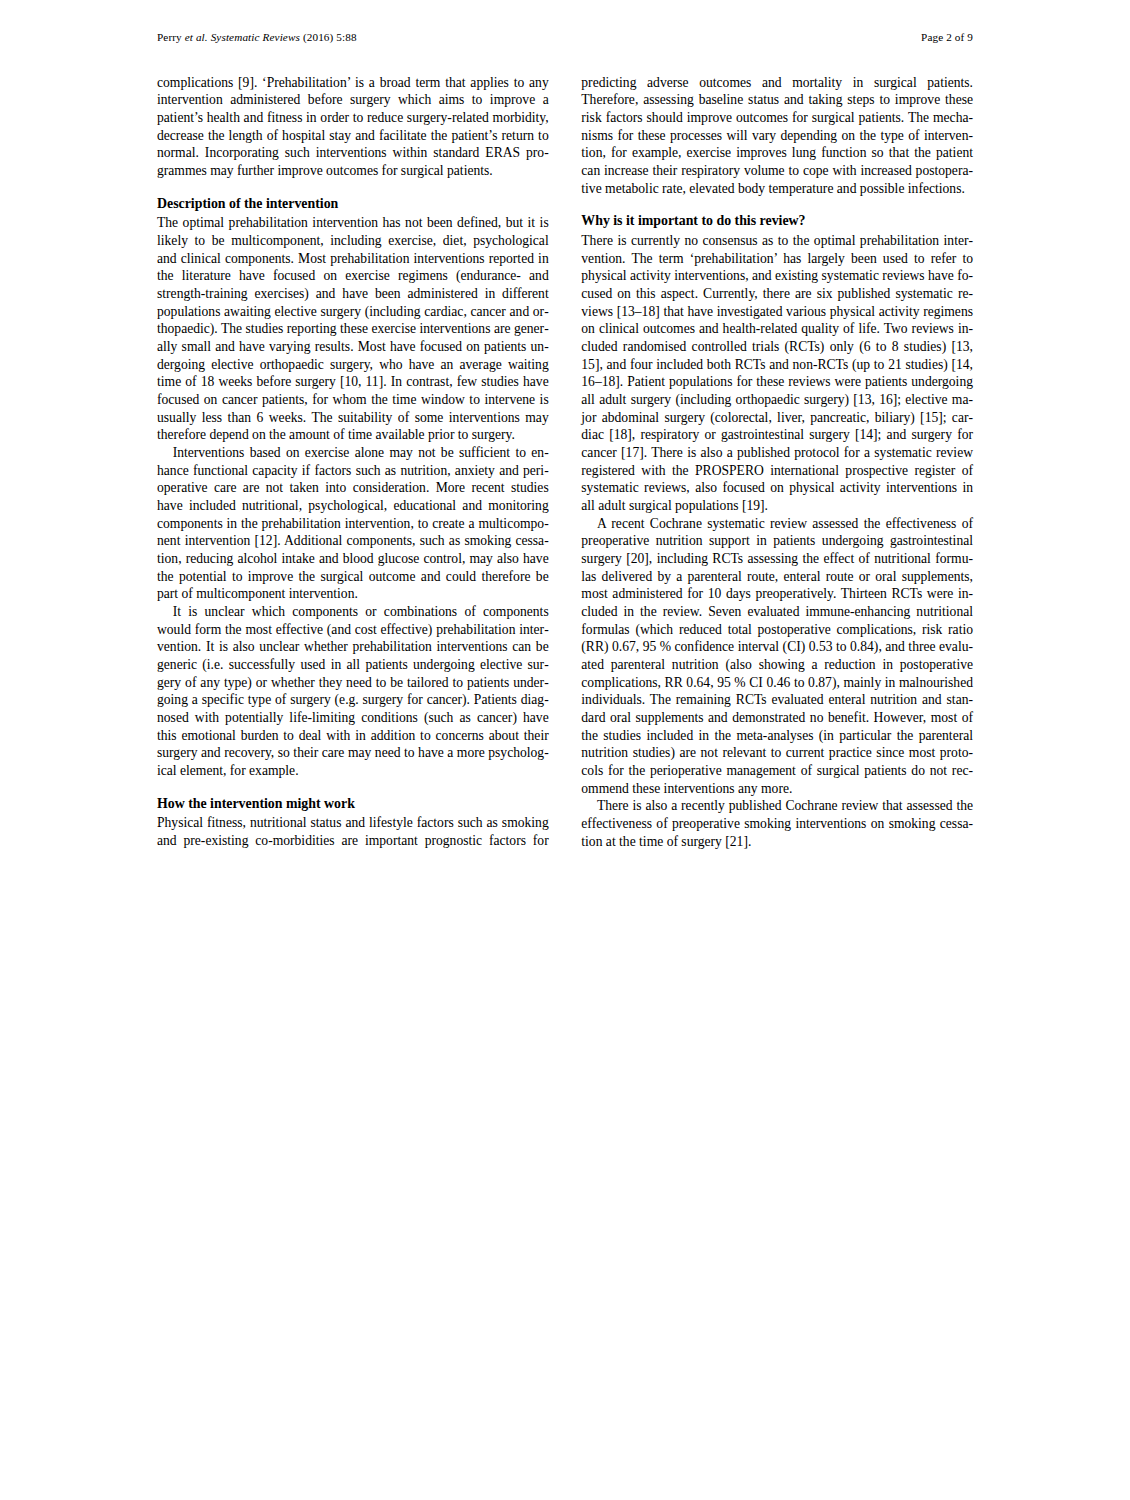Perry et al. Systematic Reviews (2016) 5:88 Page 2 of 9
complications [9]. ‘Prehabilitation’ is a broad term that applies to any intervention administered before surgery which aims to improve a patient’s health and fitness in order to reduce surgery-related morbidity, decrease the length of hospital stay and facilitate the patient’s return to normal. Incorporating such interventions within standard ERAS programmes may further improve outcomes for surgical patients.
Description of the intervention
The optimal prehabilitation intervention has not been defined, but it is likely to be multicomponent, including exercise, diet, psychological and clinical components. Most prehabilitation interventions reported in the literature have focused on exercise regimens (endurance- and strength-training exercises) and have been administered in different populations awaiting elective surgery (including cardiac, cancer and orthopaedic). The studies reporting these exercise interventions are generally small and have varying results. Most have focused on patients undergoing elective orthopaedic surgery, who have an average waiting time of 18 weeks before surgery [10, 11]. In contrast, few studies have focused on cancer patients, for whom the time window to intervene is usually less than 6 weeks. The suitability of some interventions may therefore depend on the amount of time available prior to surgery.
Interventions based on exercise alone may not be sufficient to enhance functional capacity if factors such as nutrition, anxiety and perioperative care are not taken into consideration. More recent studies have included nutritional, psychological, educational and monitoring components in the prehabilitation intervention, to create a multicomponent intervention [12]. Additional components, such as smoking cessation, reducing alcohol intake and blood glucose control, may also have the potential to improve the surgical outcome and could therefore be part of multicomponent intervention.
It is unclear which components or combinations of components would form the most effective (and cost effective) prehabilitation intervention. It is also unclear whether prehabilitation interventions can be generic (i.e. successfully used in all patients undergoing elective surgery of any type) or whether they need to be tailored to patients undergoing a specific type of surgery (e.g. surgery for cancer). Patients diagnosed with potentially life-limiting conditions (such as cancer) have this emotional burden to deal with in addition to concerns about their surgery and recovery, so their care may need to have a more psychological element, for example.
How the intervention might work
Physical fitness, nutritional status and lifestyle factors such as smoking and pre-existing co-morbidities are important prognostic factors for predicting adverse outcomes and mortality in surgical patients. Therefore, assessing baseline status and taking steps to improve these risk factors should improve outcomes for surgical patients. The mechanisms for these processes will vary depending on the type of intervention, for example, exercise improves lung function so that the patient can increase their respiratory volume to cope with increased postoperative metabolic rate, elevated body temperature and possible infections.
Why is it important to do this review?
There is currently no consensus as to the optimal prehabilitation intervention. The term ‘prehabilitation’ has largely been used to refer to physical activity interventions, and existing systematic reviews have focused on this aspect. Currently, there are six published systematic reviews [13–18] that have investigated various physical activity regimens on clinical outcomes and health-related quality of life. Two reviews included randomised controlled trials (RCTs) only (6 to 8 studies) [13, 15], and four included both RCTs and non-RCTs (up to 21 studies) [14, 16–18]. Patient populations for these reviews were patients undergoing all adult surgery (including orthopaedic surgery) [13, 16]; elective major abdominal surgery (colorectal, liver, pancreatic, biliary) [15]; cardiac [18], respiratory or gastrointestinal surgery [14]; and surgery for cancer [17]. There is also a published protocol for a systematic review registered with the PROSPERO international prospective register of systematic reviews, also focused on physical activity interventions in all adult surgical populations [19].
A recent Cochrane systematic review assessed the effectiveness of preoperative nutrition support in patients undergoing gastrointestinal surgery [20], including RCTs assessing the effect of nutritional formulas delivered by a parenteral route, enteral route or oral supplements, most administered for 10 days preoperatively. Thirteen RCTs were included in the review. Seven evaluated immune-enhancing nutritional formulas (which reduced total postoperative complications, risk ratio (RR) 0.67, 95 % confidence interval (CI) 0.53 to 0.84), and three evaluated parenteral nutrition (also showing a reduction in postoperative complications, RR 0.64, 95 % CI 0.46 to 0.87), mainly in malnourished individuals. The remaining RCTs evaluated enteral nutrition and standard oral supplements and demonstrated no benefit. However, most of the studies included in the meta-analyses (in particular the parenteral nutrition studies) are not relevant to current practice since most protocols for the perioperative management of surgical patients do not recommend these interventions any more.
There is also a recently published Cochrane review that assessed the effectiveness of preoperative smoking interventions on smoking cessation at the time of surgery [21].